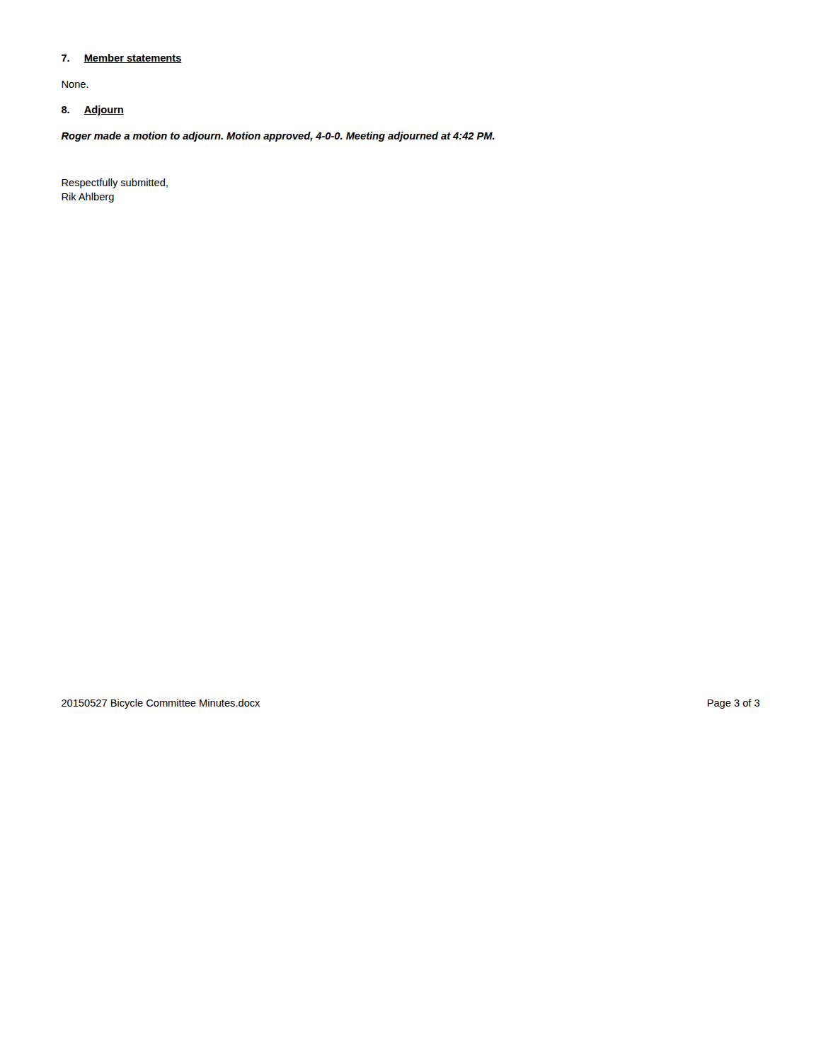7. Member statements
None.
8. Adjourn
Roger made a motion to adjourn. Motion approved, 4-0-0. Meeting adjourned at 4:42 PM.
Respectfully submitted,
Rik Ahlberg
20150527 Bicycle Committee Minutes.docx Page 3 of 3